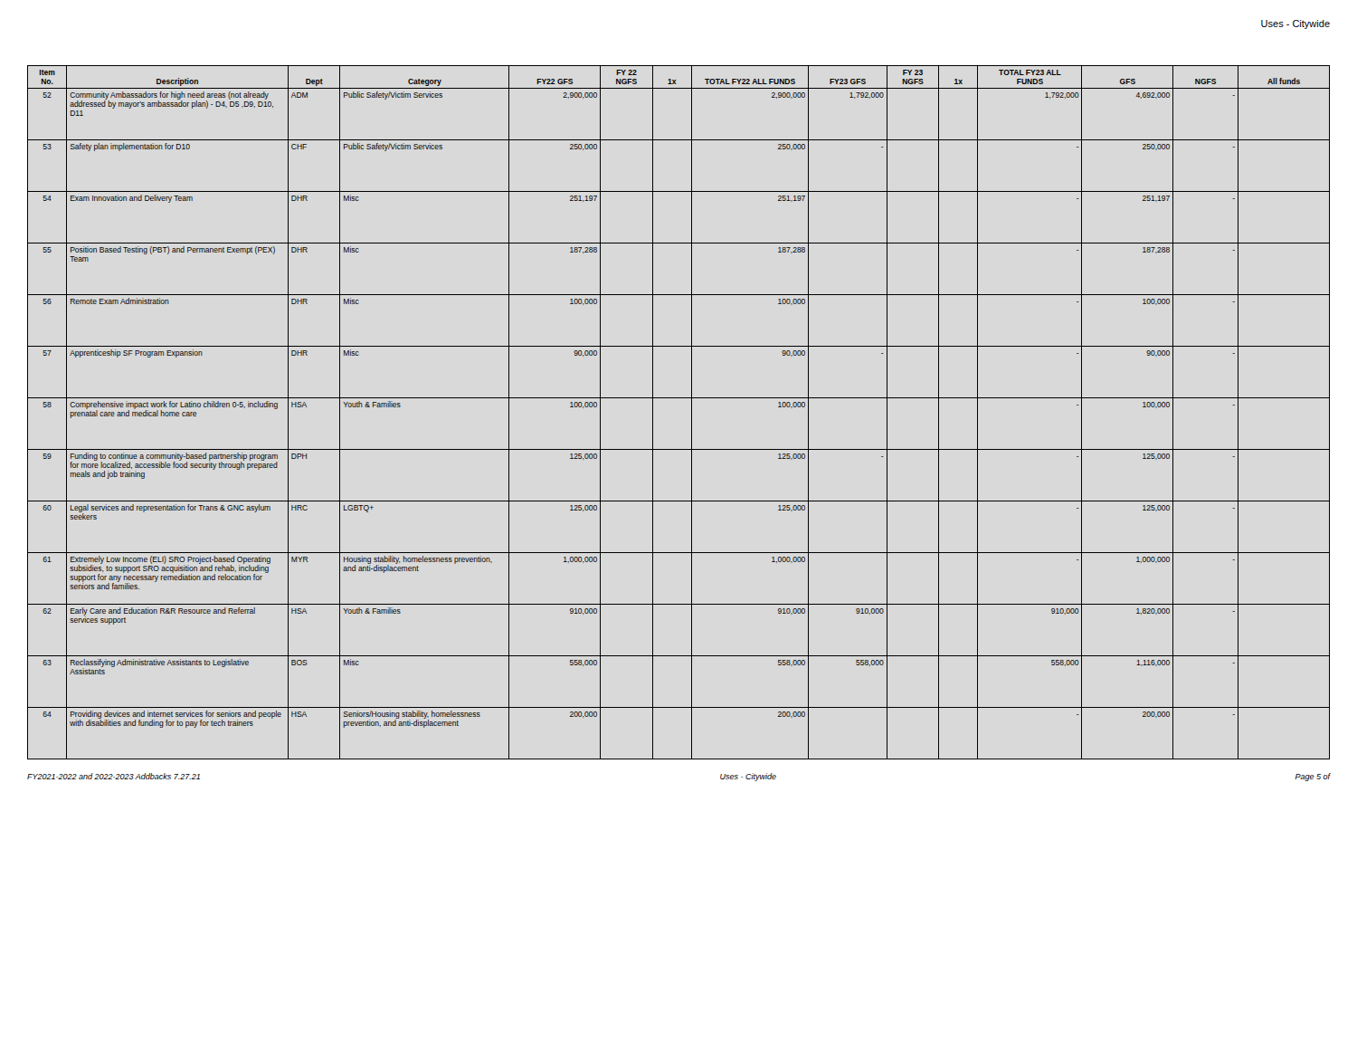Uses - Citywide
| Item No. | Description | Dept | Category | FY22 GFS | FY 22 NGFS | 1x | TOTAL FY22 ALL FUNDS | FY23 GFS | FY 23 NGFS | 1x | TOTAL FY23 ALL FUNDS | GFS | NGFS | All funds |
| --- | --- | --- | --- | --- | --- | --- | --- | --- | --- | --- | --- | --- | --- | --- |
| 52 | Community Ambassadors for high need areas (not already addressed by mayor's ambassador plan) - D4, D5 ,D9, D10, D11 | ADM | Public Safety/Victim Services | 2,900,000 | | | 2,900,000 | 1,792,000 | | | 1,792,000 | 4,692,000 | - | |
| 53 | Safety plan implementation for D10 | CHF | Public Safety/Victim Services | 250,000 | | | 250,000 | - | | | - | 250,000 | - | |
| 54 | Exam Innovation and Delivery Team | DHR | Misc | 251,197 | | | 251,197 | | | | - | 251,197 | - | |
| 55 | Position Based Testing (PBT) and Permanent Exempt (PEX) Team | DHR | Misc | 187,288 | | | 187,288 | | | | - | 187,288 | - | |
| 56 | Remote Exam Administration | DHR | Misc | 100,000 | | | 100,000 | | | | - | 100,000 | - | |
| 57 | Apprenticeship SF Program Expansion | DHR | Misc | 90,000 | | | 90,000 | - | | | - | 90,000 | - | |
| 58 | Comprehensive impact work for Latino children 0-5, including prenatal care and medical home care | HSA | Youth & Families | 100,000 | | | 100,000 | | | | - | 100,000 | - | |
| 59 | Funding to continue a community-based partnership program for more localized, accessible food security through prepared meals and job training | DPH | | 125,000 | | | 125,000 | - | | | - | 125,000 | - | |
| 60 | Legal services and representation for Trans & GNC asylum seekers | HRC | LGBTQ+ | 125,000 | | | 125,000 | | | | - | 125,000 | - | |
| 61 | Extremely Low Income (ELI) SRO Project-based Operating subsidies, to support SRO acquisition and rehab, including support for any necessary remediation and relocation for seniors and families. | MYR | Housing stability, homelessness prevention, and anti-displacement | 1,000,000 | | | 1,000,000 | | | | - | 1,000,000 | - | |
| 62 | Early Care and Education R&R Resource and Referral services support | HSA | Youth & Families | 910,000 | | | 910,000 | 910,000 | | | 910,000 | 1,820,000 | - | |
| 63 | Reclassifying Administrative Assistants to Legislative Assistants | BOS | Misc | 558,000 | | | 558,000 | 558,000 | | | 558,000 | 1,116,000 | - | |
| 64 | Providing devices and internet services for seniors and people with disabilities and funding for to pay for tech trainers | HSA | Seniors/Housing stability, homelessness prevention, and anti-displacement | 200,000 | | | 200,000 | | | | - | 200,000 | - | |
FY2021-2022 and 2022-2023 Addbacks 7.27.21 Uses - Citywide Page 5 of